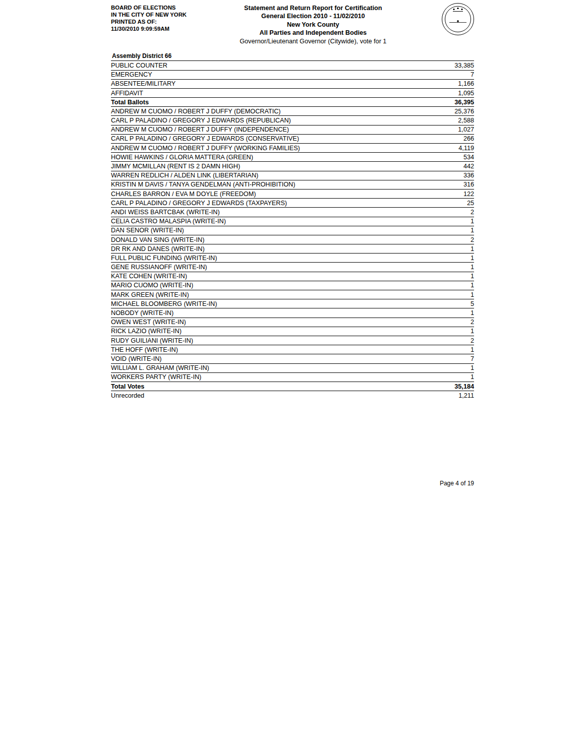BOARD OF ELECTIONS
IN THE CITY OF NEW YORK
PRINTED AS OF:
11/30/2010 9:09:59AM
Statement and Return Report for Certification
General Election 2010 - 11/02/2010
New York County
All Parties and Independent Bodies
Governor/Lieutenant Governor (Citywide), vote for 1
Assembly District 66
| PUBLIC COUNTER | 33,385 |
| EMERGENCY | 7 |
| ABSENTEE/MILITARY | 1,166 |
| AFFIDAVIT | 1,095 |
| Total Ballots | 36,395 |
| ANDREW M CUOMO / ROBERT J DUFFY (DEMOCRATIC) | 25,376 |
| CARL P PALADINO / GREGORY J EDWARDS (REPUBLICAN) | 2,588 |
| ANDREW M CUOMO / ROBERT J DUFFY (INDEPENDENCE) | 1,027 |
| CARL P PALADINO / GREGORY J EDWARDS (CONSERVATIVE) | 266 |
| ANDREW M CUOMO / ROBERT J DUFFY (WORKING FAMILIES) | 4,119 |
| HOWIE HAWKINS / GLORIA MATTERA (GREEN) | 534 |
| JIMMY MCMILLAN (RENT IS 2 DAMN HIGH) | 442 |
| WARREN REDLICH / ALDEN LINK (LIBERTARIAN) | 336 |
| KRISTIN M DAVIS / TANYA GENDELMAN (ANTI-PROHIBITION) | 316 |
| CHARLES BARRON / EVA M DOYLE (FREEDOM) | 122 |
| CARL P PALADINO / GREGORY J EDWARDS (TAXPAYERS) | 25 |
| ANDI WEISS BARTCBAK (WRITE-IN) | 2 |
| CELIA CASTRO MALASPIA (WRITE-IN) | 1 |
| DAN SENOR (WRITE-IN) | 1 |
| DONALD VAN SING (WRITE-IN) | 2 |
| DR RK AND DANES (WRITE-IN) | 1 |
| FULL PUBLIC FUNDING (WRITE-IN) | 1 |
| GENE RUSSIANOFF (WRITE-IN) | 1 |
| KATE COHEN (WRITE-IN) | 1 |
| MARIO CUOMO (WRITE-IN) | 1 |
| MARK GREEN (WRITE-IN) | 1 |
| MICHAEL BLOOMBERG (WRITE-IN) | 5 |
| NOBODY (WRITE-IN) | 1 |
| OWEN WEST (WRITE-IN) | 2 |
| RICK LAZIO (WRITE-IN) | 1 |
| RUDY GUILIANI (WRITE-IN) | 2 |
| THE HOFF (WRITE-IN) | 1 |
| VOID (WRITE-IN) | 7 |
| WILLIAM L. GRAHAM (WRITE-IN) | 1 |
| WORKERS PARTY (WRITE-IN) | 1 |
| Total Votes | 35,184 |
| Unrecorded | 1,211 |
Page 4 of 19